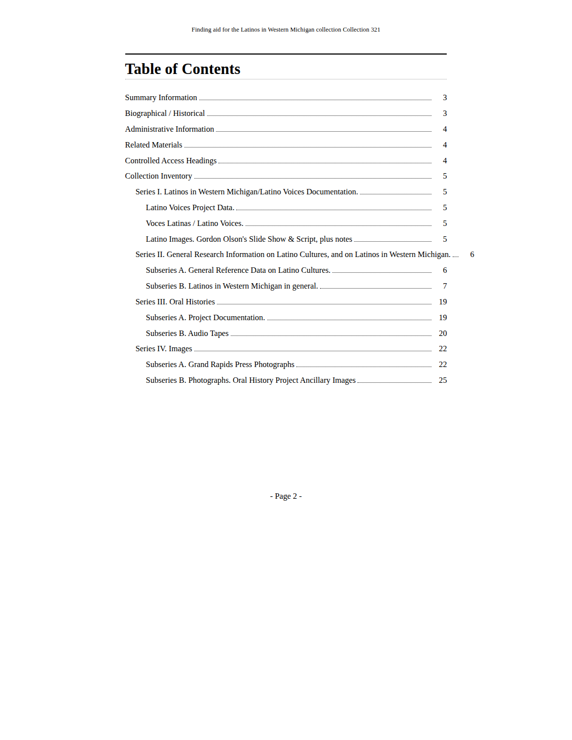Finding aid for the Latinos in Western Michigan collection Collection 321
Table of Contents
Summary Information 3
Biographical / Historical 3
Administrative Information 4
Related Materials 4
Controlled Access Headings 4
Collection Inventory 5
Series I. Latinos in Western Michigan/Latino Voices Documentation. 5
Latino Voices Project Data. 5
Voces Latinas / Latino Voices. 5
Latino Images. Gordon Olson's Slide Show & Script, plus notes 5
Series II. General Research Information on Latino Cultures, and on Latinos in Western Michigan. 6
Subseries A. General Reference Data on Latino Cultures. 6
Subseries B. Latinos in Western Michigan in general. 7
Series III. Oral Histories 19
Subseries A. Project Documentation. 19
Subseries B. Audio Tapes 20
Series IV. Images 22
Subseries A. Grand Rapids Press Photographs 22
Subseries B. Photographs. Oral History Project Ancillary Images 25
- Page 2 -